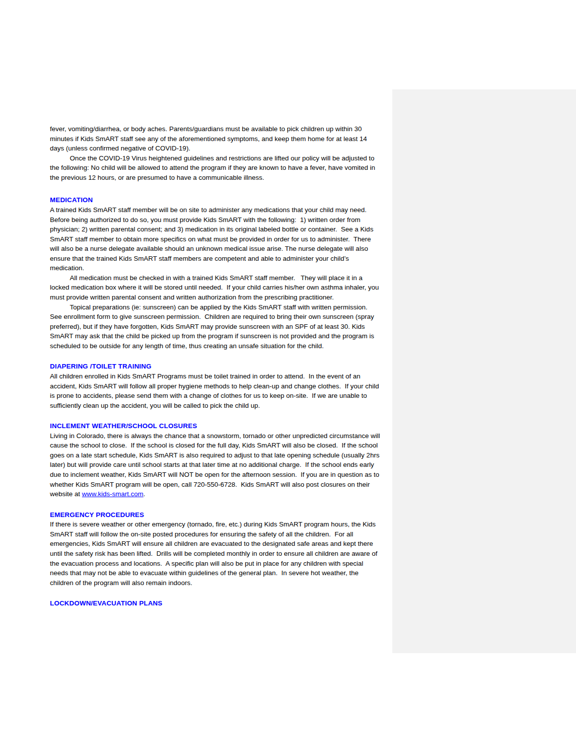fever, vomiting/diarrhea, or body aches. Parents/guardians must be available to pick children up within 30 minutes if Kids SmART staff see any of the aforementioned symptoms, and keep them home for at least 14 days (unless confirmed negative of COVID-19).
Once the COVID-19 Virus heightened guidelines and restrictions are lifted our policy will be adjusted to the following: No child will be allowed to attend the program if they are known to have a fever, have vomited in the previous 12 hours, or are presumed to have a communicable illness.
MEDICATION
A trained Kids SmART staff member will be on site to administer any medications that your child may need. Before being authorized to do so, you must provide Kids SmART with the following: 1) written order from physician; 2) written parental consent; and 3) medication in its original labeled bottle or container. See a Kids SmART staff member to obtain more specifics on what must be provided in order for us to administer. There will also be a nurse delegate available should an unknown medical issue arise. The nurse delegate will also ensure that the trained Kids SmART staff members are competent and able to administer your child’s medication.
All medication must be checked in with a trained Kids SmART staff member. They will place it in a locked medication box where it will be stored until needed. If your child carries his/her own asthma inhaler, you must provide written parental consent and written authorization from the prescribing practitioner.
Topical preparations (ie: sunscreen) can be applied by the Kids SmART staff with written permission. See enrollment form to give sunscreen permission. Children are required to bring their own sunscreen (spray preferred), but if they have forgotten, Kids SmART may provide sunscreen with an SPF of at least 30. Kids SmART may ask that the child be picked up from the program if sunscreen is not provided and the program is scheduled to be outside for any length of time, thus creating an unsafe situation for the child.
DIAPERING /TOILET TRAINING
All children enrolled in Kids SmART Programs must be toilet trained in order to attend. In the event of an accident, Kids SmART will follow all proper hygiene methods to help clean-up and change clothes. If your child is prone to accidents, please send them with a change of clothes for us to keep on-site. If we are unable to sufficiently clean up the accident, you will be called to pick the child up.
INCLEMENT WEATHER/SCHOOL CLOSURES
Living in Colorado, there is always the chance that a snowstorm, tornado or other unpredicted circumstance will cause the school to close. If the school is closed for the full day, Kids SmART will also be closed. If the school goes on a late start schedule, Kids SmART is also required to adjust to that late opening schedule (usually 2hrs later) but will provide care until school starts at that later time at no additional charge. If the school ends early due to inclement weather, Kids SmART will NOT be open for the afternoon session. If you are in question as to whether Kids SmART program will be open, call 720-550-6728. Kids SmART will also post closures on their website at www.kids-smart.com.
EMERGENCY PROCEDURES
If there is severe weather or other emergency (tornado, fire, etc.) during Kids SmART program hours, the Kids SmART staff will follow the on-site posted procedures for ensuring the safety of all the children. For all emergencies, Kids SmART will ensure all children are evacuated to the designated safe areas and kept there until the safety risk has been lifted. Drills will be completed monthly in order to ensure all children are aware of the evacuation process and locations. A specific plan will also be put in place for any children with special needs that may not be able to evacuate within guidelines of the general plan. In severe hot weather, the children of the program will also remain indoors.
LOCKDOWN/EVACUATION PLANS